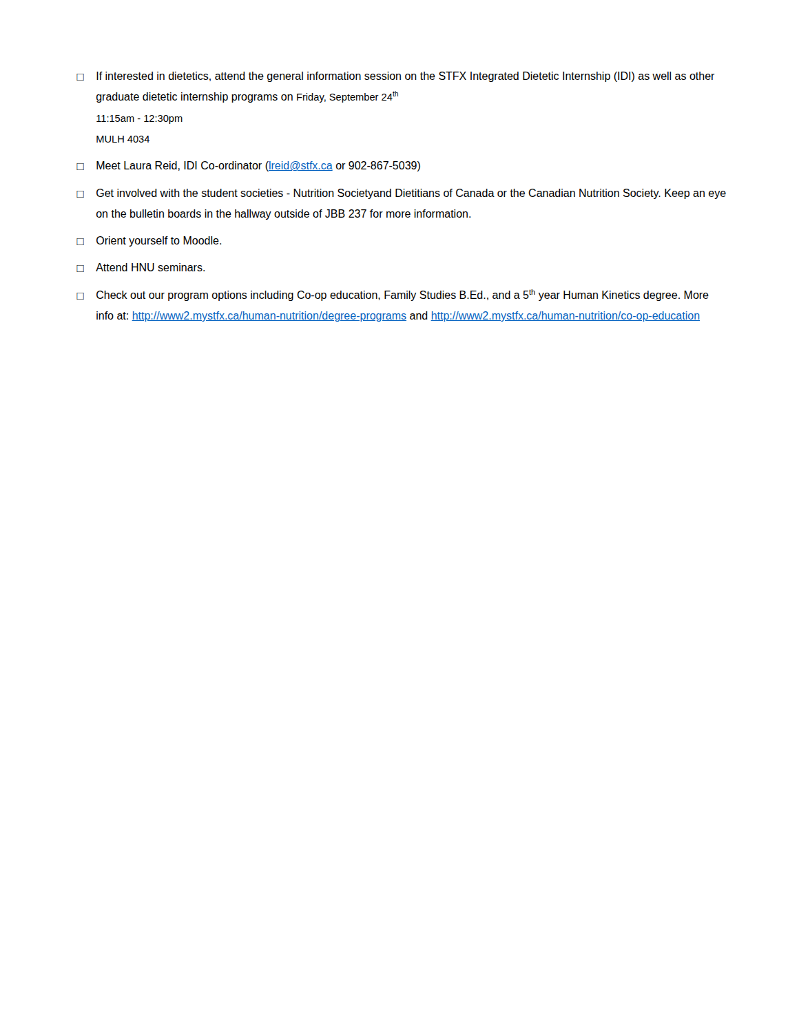If interested in dietetics, attend the general information session on the STFX Integrated Dietetic Internship (IDI) as well as other graduate dietetic internship programs on Friday, September 24th
11:15am - 12:30pm
MULH 4034
Meet Laura Reid, IDI Co-ordinator (lreid@stfx.ca or 902-867-5039)
Get involved with the student societies - Nutrition Societyand Dietitians of Canada or the Canadian Nutrition Society. Keep an eye on the bulletin boards in the hallway outside of JBB 237 for more information.
Orient yourself to Moodle.
Attend HNU seminars.
Check out our program options including Co-op education, Family Studies B.Ed., and a 5th year Human Kinetics degree. More info at: http://www2.mystfx.ca/human-nutrition/degree-programs and http://www2.mystfx.ca/human-nutrition/co-op-education